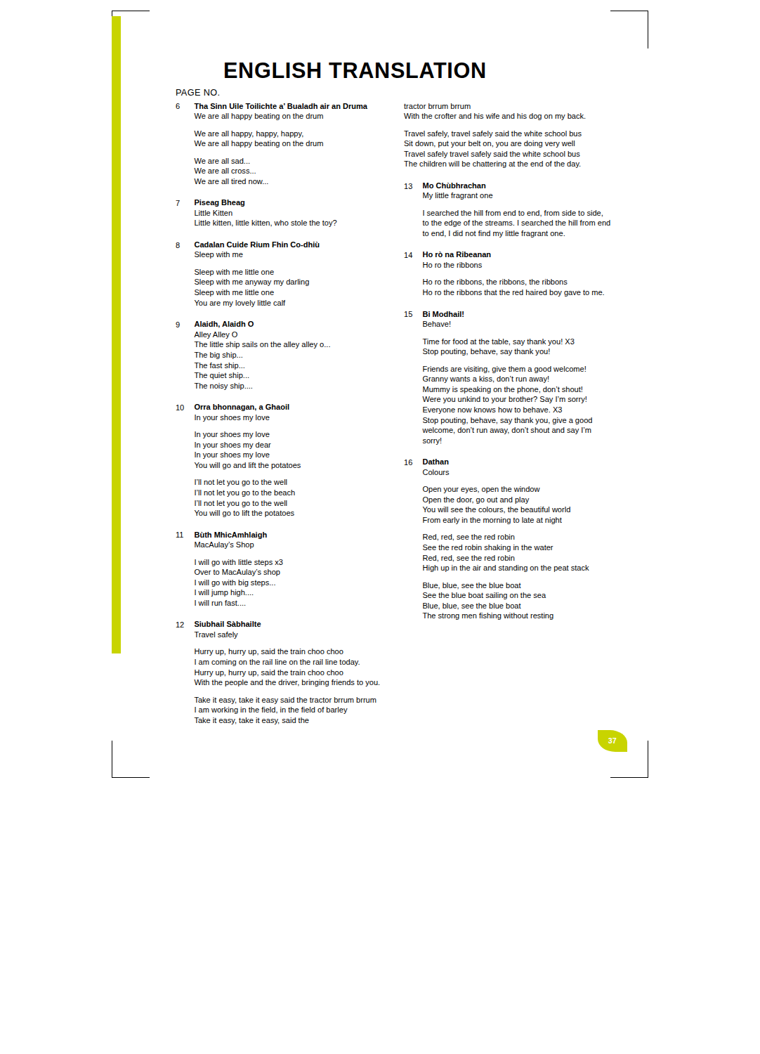ENGLISH TRANSLATION
PAGE NO.
6
Tha Sinn Uile Toilichte a’ Bualadh air an Druma
We are all happy beating on the drum
We are all happy, happy, happy,
We are all happy beating on the drum
We are all sad...
We are all cross...
We are all tired now...
7
Piseag Bheag
Little Kitten
Little kitten, little kitten, who stole the toy?
8
Cadalan Cuide Rium Fhin Co-dhiù
Sleep with me
Sleep with me little one
Sleep with me anyway my darling
Sleep with me little one
You are my lovely little calf
9
Alaidh, Alaidh O
Alley Alley O
The little ship sails on the alley alley o...
The big ship...
The fast ship...
The quiet ship...
The noisy ship....
10
Orra bhonnagan, a Ghaoil
In your shoes my love
In your shoes my love
In your shoes my dear
In your shoes my love
You will go and lift the potatoes
I’ll not let you go to the well
I’ll not let you go to the beach
I’ll not let you go to the well
You will go to lift the potatoes
11
Bùth MhicAmhlaigh
MacAulay’s Shop
I will go with little steps x3
Over to MacAulay’s shop
I will go with big steps...
I will jump high....
I will run fast....
12
Siubhail Sàbhailte
Travel safely
Hurry up, hurry up, said the train choo choo
I am coming on the rail line on the rail line today.
Hurry up, hurry up, said the train choo choo
With the people and the driver, bringing friends to you.
Take it easy, take it easy said the tractor brrum brrum
I am working in the field, in the field of barley
Take it easy, take it easy, said the
tractor brrum brrum
With the crofter and his wife and his dog on my back.
Travel safely, travel safely said the white school bus
Sit down, put your belt on, you are doing very well
Travel safely travel safely said the white school bus
The children will be chattering at the end of the day.
13
Mo Chùbhrachan
My little fragrant one
I searched the hill from end to end, from side to side, to the edge of the streams. I searched the hill from end to end, I did not find my little fragrant one.
14
Ho rò na Ribeanan
Ho ro the ribbons
Ho ro the ribbons, the ribbons, the ribbons
Ho ro the ribbons that the red haired boy gave to me.
15
Bi Modhail!
Behave!
Time for food at the table, say thank you! X3
Stop pouting, behave, say thank you!
Friends are visiting, give them a good welcome!
Granny wants a kiss, don’t run away!
Mummy is speaking on the phone, don’t shout!
Were you unkind to your brother? Say I’m sorry!
Everyone now knows how to behave. X3
Stop pouting, behave, say thank you, give a good welcome, don’t run away, don’t shout and say I’m sorry!
16
Dathan
Colours
Open your eyes, open the window
Open the door, go out and play
You will see the colours, the beautiful world
From early in the morning to late at night
Red, red, see the red robin
See the red robin shaking in the water
Red, red, see the red robin
High up in the air and standing on the peat stack
Blue, blue, see the blue boat
See the blue boat sailing on the sea
Blue, blue, see the blue boat
The strong men fishing without resting
37